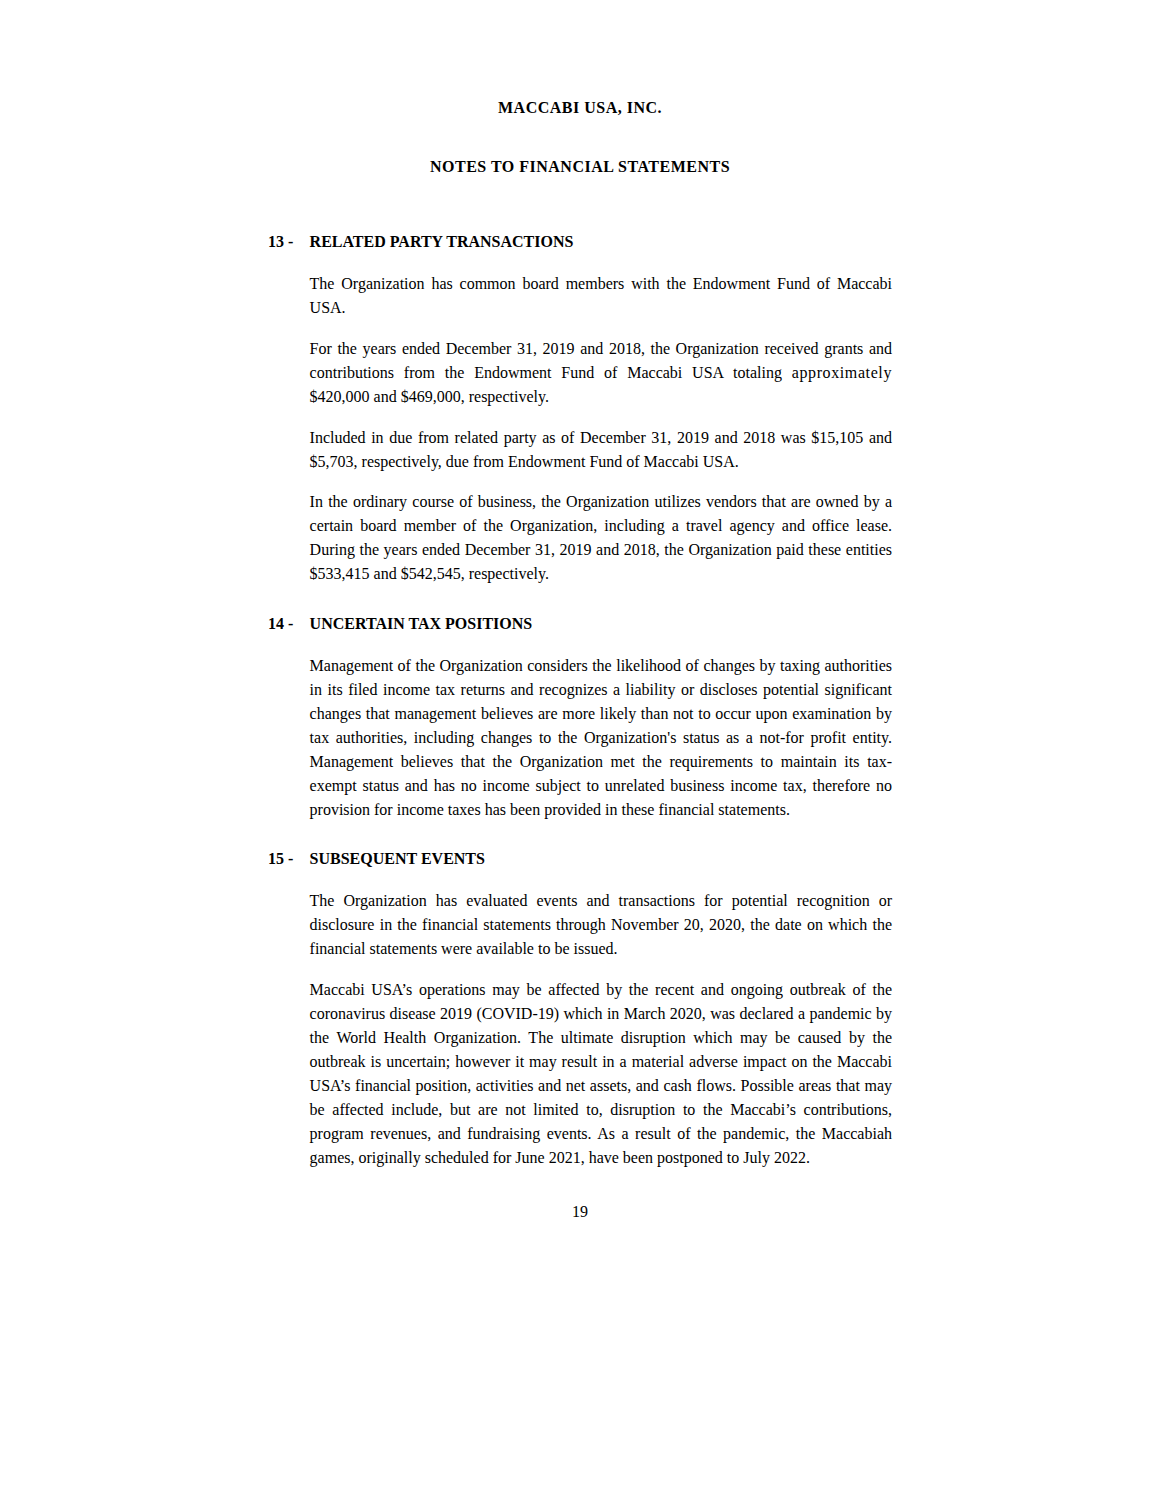MACCABI USA, INC.
NOTES TO FINANCIAL STATEMENTS
13 -RELATED PARTY TRANSACTIONS
The Organization has common board members with the Endowment Fund of Maccabi USA.
For the years ended December 31, 2019 and 2018, the Organization received grants and contributions from the Endowment Fund of Maccabi USA totaling approximately $420,000 and $469,000, respectively.
Included in due from related party as of December 31, 2019 and 2018 was $15,105 and $5,703, respectively, due from Endowment Fund of Maccabi USA.
In the ordinary course of business, the Organization utilizes vendors that are owned by a certain board member of the Organization, including a travel agency and office lease. During the years ended December 31, 2019 and 2018, the Organization paid these entities $533,415 and $542,545, respectively.
14 -UNCERTAIN TAX POSITIONS
Management of the Organization considers the likelihood of changes by taxing authorities in its filed income tax returns and recognizes a liability or discloses potential significant changes that management believes are more likely than not to occur upon examination by tax authorities, including changes to the Organization's status as a not-for profit entity. Management believes that the Organization met the requirements to maintain its tax-exempt status and has no income subject to unrelated business income tax, therefore no provision for income taxes has been provided in these financial statements.
15 -SUBSEQUENT EVENTS
The Organization has evaluated events and transactions for potential recognition or disclosure in the financial statements through November 20, 2020, the date on which the financial statements were available to be issued.
Maccabi USA’s operations may be affected by the recent and ongoing outbreak of the coronavirus disease 2019 (COVID-19) which in March 2020, was declared a pandemic by the World Health Organization. The ultimate disruption which may be caused by the outbreak is uncertain; however it may result in a material adverse impact on the Maccabi USA’s financial position, activities and net assets, and cash flows. Possible areas that may be affected include, but are not limited to, disruption to the Maccabi’s contributions, program revenues, and fundraising events. As a result of the pandemic, the Maccabiah games, originally scheduled for June 2021, have been postponed to July 2022.
19